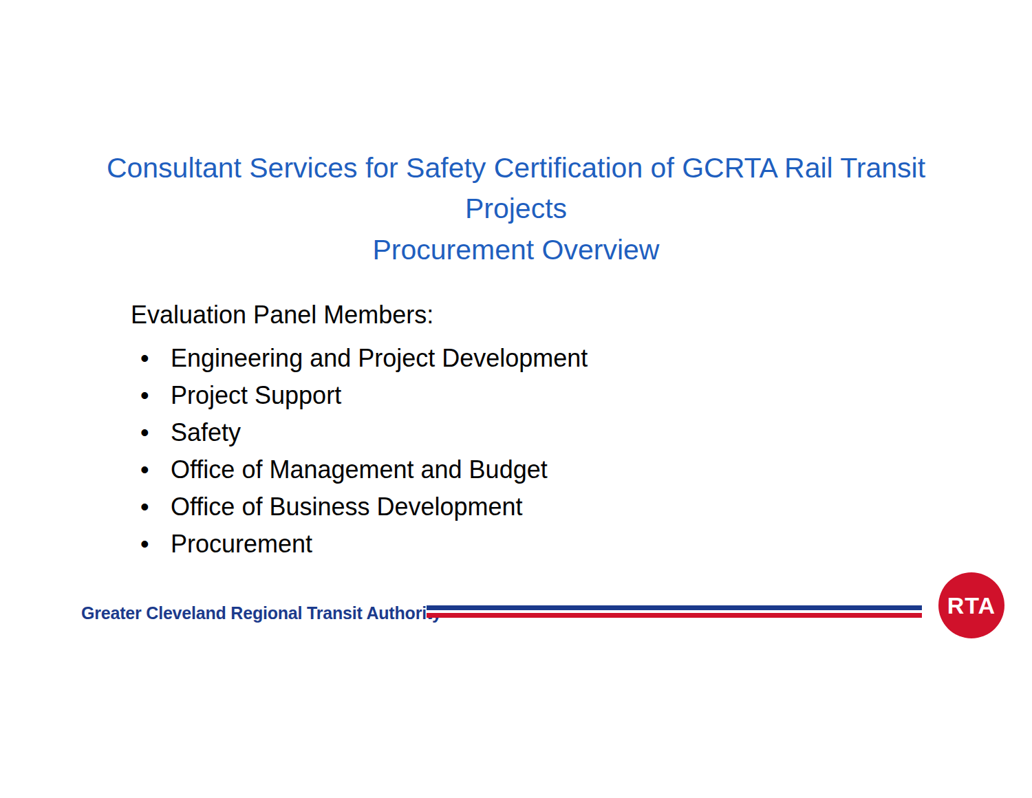Consultant Services for Safety Certification of GCRTA Rail Transit Projects
Procurement Overview
Evaluation Panel Members:
Engineering and Project Development
Project Support
Safety
Office of Management and Budget
Office of Business Development
Procurement
Greater Cleveland Regional Transit Authority
RTA